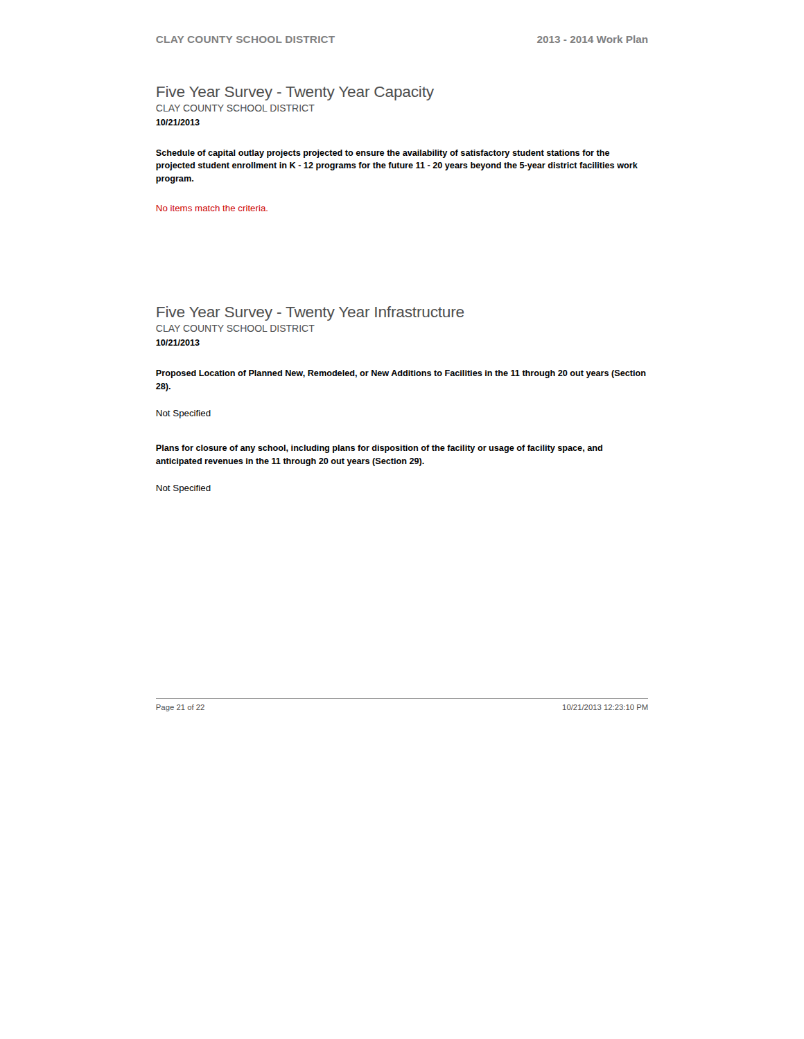CLAY COUNTY SCHOOL DISTRICT
2013 - 2014 Work Plan
Five Year Survey - Twenty Year Capacity
CLAY COUNTY SCHOOL DISTRICT
10/21/2013
Schedule of capital outlay projects projected to ensure the availability of satisfactory student stations for the projected student enrollment in K - 12 programs for the future 11 - 20 years beyond the 5-year district facilities work program.
No items match the criteria.
Five Year Survey - Twenty Year Infrastructure
CLAY COUNTY SCHOOL DISTRICT
10/21/2013
Proposed Location of Planned New, Remodeled, or New Additions to Facilities in the 11 through 20 out years (Section 28).
Not Specified
Plans for closure of any school, including plans for disposition of the facility or usage of facility space, and anticipated revenues in the 11 through 20 out years (Section 29).
Not Specified
Page 21 of 22
10/21/2013 12:23:10 PM